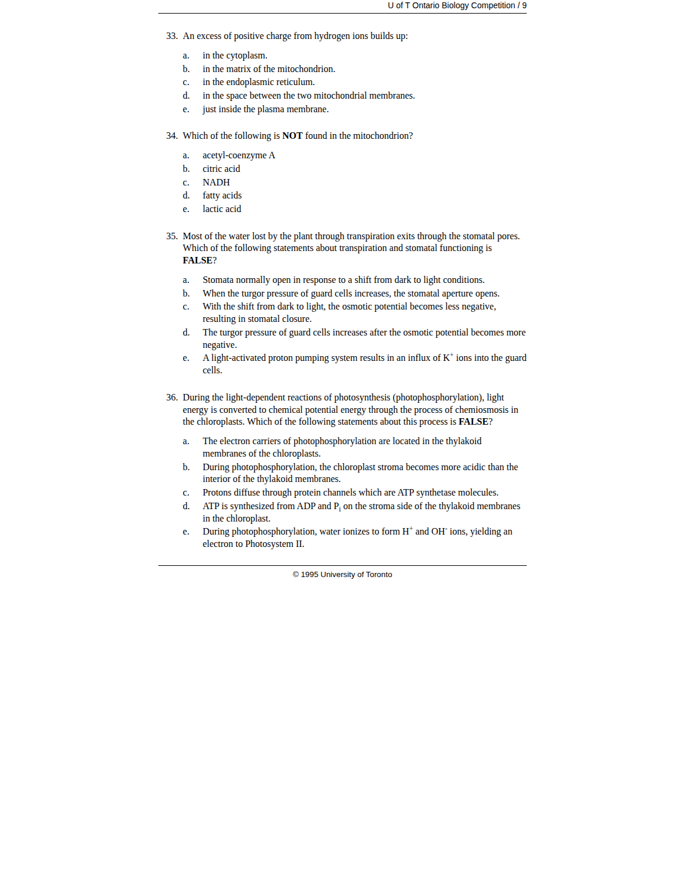U of T Ontario Biology Competition / 9
33. An excess of positive charge from hydrogen ions builds up:
a. in the cytoplasm.
b. in the matrix of the mitochondrion.
c. in the endoplasmic reticulum.
d. in the space between the two mitochondrial membranes.
e. just inside the plasma membrane.
34. Which of the following is NOT found in the mitochondrion?
a. acetyl-coenzyme A
b. citric acid
c. NADH
d. fatty acids
e. lactic acid
35. Most of the water lost by the plant through transpiration exits through the stomatal pores. Which of the following statements about transpiration and stomatal functioning is FALSE?
a. Stomata normally open in response to a shift from dark to light conditions.
b. When the turgor pressure of guard cells increases, the stomatal aperture opens.
c. With the shift from dark to light, the osmotic potential becomes less negative, resulting in stomatal closure.
d. The turgor pressure of guard cells increases after the osmotic potential becomes more negative.
e. A light-activated proton pumping system results in an influx of K+ ions into the guard cells.
36. During the light-dependent reactions of photosynthesis (photophosphorylation), light energy is converted to chemical potential energy through the process of chemiosmosis in the chloroplasts. Which of the following statements about this process is FALSE?
a. The electron carriers of photophosphorylation are located in the thylakoid membranes of the chloroplasts.
b. During photophosphorylation, the chloroplast stroma becomes more acidic than the interior of the thylakoid membranes.
c. Protons diffuse through protein channels which are ATP synthetase molecules.
d. ATP is synthesized from ADP and Pi on the stroma side of the thylakoid membranes in the chloroplast.
e. During photophosphorylation, water ionizes to form H+ and OH- ions, yielding an electron to Photosystem II.
© 1995 University of Toronto